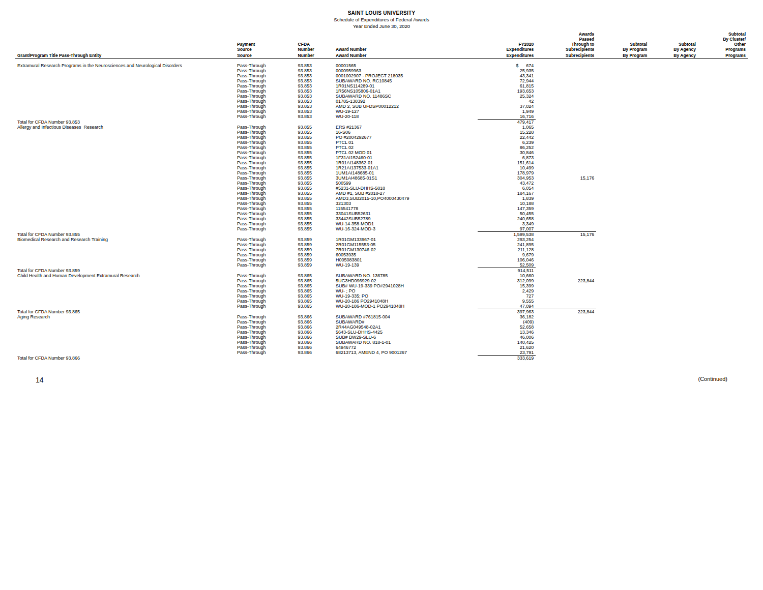SAINT LOUIS UNIVERSITY
Schedule of Expenditures of Federal Awards
Year Ended June 30, 2020
| | Payment Source | CFDA Number | Award Number | FY2020 Expenditures | Awards Passed Through to Subrecipients | Subtotal By Program | Subtotal By Agency | Subtotal By Cluster/ Other Programs |
| --- | --- | --- | --- | --- | --- | --- | --- | --- |
| Grant/Program Title Pass-Through Entity | Source | Number | Award Number | Expenditures | Subrecipients | By Program | By Agency | Programs |
| Extramural Research Programs in the Neurosciences and Neurological Disorders | Pass-Through | 93.853 | 00001565 | $ 674 | | | | |
| | Pass-Through | 93.853 | 0000959963 | 25,935 | | | | |
| | Pass-Through | 93.853 | 0001002907 - PROJECT 218035 | 43,341 | | | | |
| | Pass-Through | 93.853 | SUBAWARD NO. RC10845 | 72,944 | | | | |
| | Pass-Through | 93.853 | 1R01NS114289-01 | 61,815 | | | | |
| | Pass-Through | 93.853 | 1R56NS105806-01A1 | 193,653 | | | | |
| | Pass-Through | 93.853 | SUBAWARD NO. 11486SC | 25,324 | | | | |
| | Pass-Through | 93.853 | 01785-138392 | 42 | | | | |
| | Pass-Through | 93.853 | AMD 2, SUB UFDSP00012212 | 37,024 | | | | |
| | Pass-Through | 93.853 | WU-19-127 | 1,949 | | | | |
| | Pass-Through | 93.853 | WU-20-118 | 16,716 | | | | |
| Total for CFDA Number 93.853 | | | | 479,417 | | | | |
| Allergy and Infectious Diseases Research | Pass-Through | 93.855 | ERS #21367 | 1,065 | | | | |
| | Pass-Through | 93.855 | 16-S06 | 15,228 | | | | |
| | Pass-Through | 93.855 | PO #2004292677 | 22,442 | | | | |
| | Pass-Through | 93.855 | PTCL 01 | 6,239 | | | | |
| | Pass-Through | 93.855 | PTCL 02 | 86,252 | | | | |
| | Pass-Through | 93.855 | PTCL 02 MOD 01 | 30,846 | | | | |
| | Pass-Through | 93.855 | 1F31AI152460-01 | 6,873 | | | | |
| | Pass-Through | 93.855 | 1R01AI148362-01 | 151,614 | | | | |
| | Pass-Through | 93.855 | 1R21AI137533-01A1 | 10,499 | | | | |
| | Pass-Through | 93.855 | 1UM1AI148685-01 | 178,979 | | | | |
| | Pass-Through | 93.855 | 3UM1AI48685-01S1 | 304,953 | 15,176 | | | |
| | Pass-Through | 93.855 | 500599 | 43,472 | | | | |
| | Pass-Through | 93.855 | #5231-SLU-DHHS-5818 | 6,054 | | | | |
| | Pass-Through | 93.855 | AMD #1, SUB #2018-27 | 184,167 | | | | |
| | Pass-Through | 93.855 | AMD3,SUB2015-10,PO4000430479 | 1,839 | | | | |
| | Pass-Through | 93.855 | 321303 | 10,188 | | | | |
| | Pass-Through | 93.855 | 115541778 | 147,359 | | | | |
| | Pass-Through | 93.855 | 33041SUB52631 | 50,455 | | | | |
| | Pass-Through | 93.855 | 33442SUB52789 | 240,658 | | | | |
| | Pass-Through | 93.855 | WU-14-358-MOD1 | 3,349 | | | | |
| | Pass-Through | 93.855 | WU-16-324-MOD-3 | 97,007 | | | | |
| Total for CFDA Number 93.855 | | | | 1,599,538 | 15,176 | | | |
| Biomedical Research and Research Training | Pass-Through | 93.859 | 1R01GM133967-01 | 293,254 | | | | |
| | Pass-Through | 93.859 | 2R01GM115553-05 | 241,895 | | | | |
| | Pass-Through | 93.859 | 7R01GM130746-02 | 211,128 | | | | |
| | Pass-Through | 93.859 | 60053935 | 9,679 | | | | |
| | Pass-Through | 93.859 | H005083801 | 106,046 | | | | |
| | Pass-Through | 93.859 | WU-19-139 | 52,509 | | | | |
| Total for CFDA Number 93.859 | | | | 914,511 | | | | |
| Child Health and Human Development Extramural Research | Pass-Through | 93.865 | SUBAWARD NO. 136785 | 10,660 | | | | |
| | Pass-Through | 93.865 | 5UG3HD096929-02 | 312,099 | 223,844 | | | |
| | Pass-Through | 93.865 | SUB# WU-19-339 PO#2941028H | 15,399 | | | | |
| | Pass-Through | 93.865 | WU- ; PO | 2,429 | | | | |
| | Pass-Through | 93.865 | WU-19-335; PO | 727 | | | | |
| | Pass-Through | 93.865 | WU-20-186 PO2941048H | 9,555 | | | | |
| | Pass-Through | 93.865 | WU-20-186-MOD-1 PO2941048H | 47,094 | | | | |
| Total for CFDA Number 93.865 | | | | 397,963 | 223,844 | | | |
| Aging Research | Pass-Through | 93.866 | SUBAWARD #761815-004 | 36,182 | | | | |
| | Pass-Through | 93.866 | SUBAWARD# | (409) | | | | |
| | Pass-Through | 93.866 | 2R44AG049548-02A1 | 52,658 | | | | |
| | Pass-Through | 93.866 | 5643-SLU-DHHS-4425 | 13,346 | | | | |
| | Pass-Through | 93.866 | SUB# BW29-SLU-6 | 46,006 | | | | |
| | Pass-Through | 93.866 | SUBAWARD NO. 818-1-01 | 140,425 | | | | |
| | Pass-Through | 93.866 | 64946772 | 21,620 | | | | |
| | Pass-Through | 93.866 | 68213713, AMEND 4, PO 9001267 | 23,791 | | | | |
| Total for CFDA Number 93.866 | | | | 333,619 | | | | |
14
(Continued)